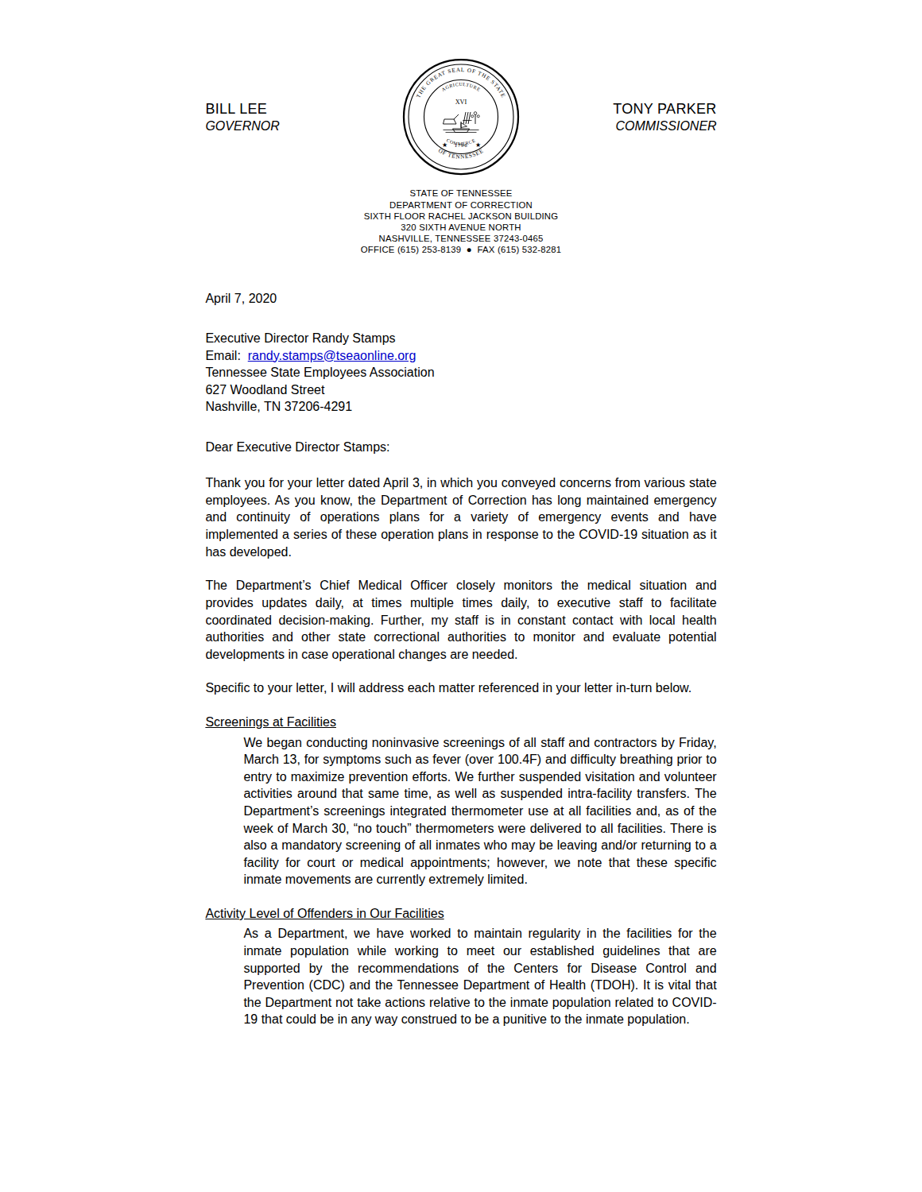BILL LEE
GOVERNOR
TONY PARKER
COMMISSIONER
THE GREAT SEAL OF THE STATE OF TENNESSEE AGRICULTURE COMMERCE XVI 1796 ★ ★
STATE OF TENNESSEE
DEPARTMENT OF CORRECTION
SIXTH FLOOR RACHEL JACKSON BUILDING
320 SIXTH AVENUE NORTH
NASHVILLE, TENNESSEE 37243-0465
OFFICE (615) 253-8139 ● FAX (615) 532-8281
April 7, 2020
Executive Director Randy Stamps
Email: randy.stamps@tseaonline.org
Tennessee State Employees Association
627 Woodland Street
Nashville, TN 37206-4291
Dear Executive Director Stamps:
Thank you for your letter dated April 3, in which you conveyed concerns from various state employees. As you know, the Department of Correction has long maintained emergency and continuity of operations plans for a variety of emergency events and have implemented a series of these operation plans in response to the COVID-19 situation as it has developed.
The Department’s Chief Medical Officer closely monitors the medical situation and provides updates daily, at times multiple times daily, to executive staff to facilitate coordinated decision-making. Further, my staff is in constant contact with local health authorities and other state correctional authorities to monitor and evaluate potential developments in case operational changes are needed.
Specific to your letter, I will address each matter referenced in your letter in-turn below.
Screenings at Facilities
We began conducting noninvasive screenings of all staff and contractors by Friday, March 13, for symptoms such as fever (over 100.4F) and difficulty breathing prior to entry to maximize prevention efforts. We further suspended visitation and volunteer activities around that same time, as well as suspended intra-facility transfers. The Department’s screenings integrated thermometer use at all facilities and, as of the week of March 30, “no touch” thermometers were delivered to all facilities. There is also a mandatory screening of all inmates who may be leaving and/or returning to a facility for court or medical appointments; however, we note that these specific inmate movements are currently extremely limited.
Activity Level of Offenders in Our Facilities
As a Department, we have worked to maintain regularity in the facilities for the inmate population while working to meet our established guidelines that are supported by the recommendations of the Centers for Disease Control and Prevention (CDC) and the Tennessee Department of Health (TDOH). It is vital that the Department not take actions relative to the inmate population related to COVID-19 that could be in any way construed to be a punitive to the inmate population.